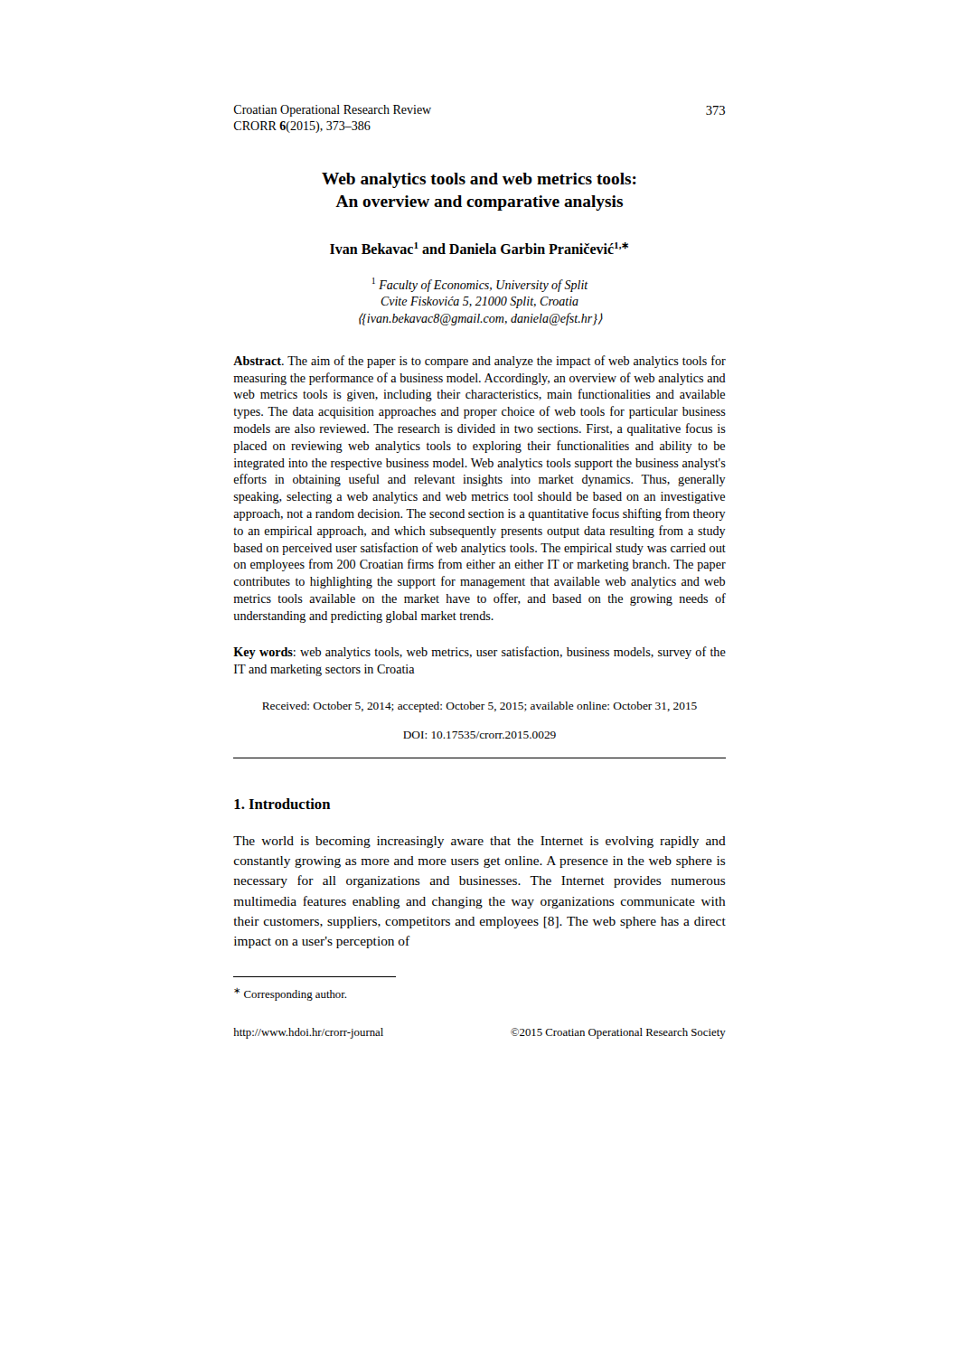Croatian Operational Research Review
CRORR 6(2015), 373–386
373
Web analytics tools and web metrics tools:
An overview and comparative analysis
Ivan Bekavac1 and Daniela Garbin Praničević1,∗
1 Faculty of Economics, University of Split
Cvite Fiskovića 5, 21000 Split, Croatia
⟨{ivan.bekavac8@gmail.com, daniela@efst.hr}⟩
Abstract. The aim of the paper is to compare and analyze the impact of web analytics tools for measuring the performance of a business model. Accordingly, an overview of web analytics and web metrics tools is given, including their characteristics, main functionalities and available types. The data acquisition approaches and proper choice of web tools for particular business models are also reviewed. The research is divided in two sections. First, a qualitative focus is placed on reviewing web analytics tools to exploring their functionalities and ability to be integrated into the respective business model. Web analytics tools support the business analyst's efforts in obtaining useful and relevant insights into market dynamics. Thus, generally speaking, selecting a web analytics and web metrics tool should be based on an investigative approach, not a random decision. The second section is a quantitative focus shifting from theory to an empirical approach, and which subsequently presents output data resulting from a study based on perceived user satisfaction of web analytics tools. The empirical study was carried out on employees from 200 Croatian firms from either an either IT or marketing branch. The paper contributes to highlighting the support for management that available web analytics and web metrics tools available on the market have to offer, and based on the growing needs of understanding and predicting global market trends.
Key words: web analytics tools, web metrics, user satisfaction, business models, survey of the IT and marketing sectors in Croatia
Received: October 5, 2014; accepted: October 5, 2015; available online: October 31, 2015
DOI: 10.17535/crorr.2015.0029
1. Introduction
The world is becoming increasingly aware that the Internet is evolving rapidly and constantly growing as more and more users get online. A presence in the web sphere is necessary for all organizations and businesses. The Internet provides numerous multimedia features enabling and changing the way organizations communicate with their customers, suppliers, competitors and employees [8]. The web sphere has a direct impact on a user's perception of
∗ Corresponding author.
http://www.hdoi.hr/crorr-journal
©2015 Croatian Operational Research Society